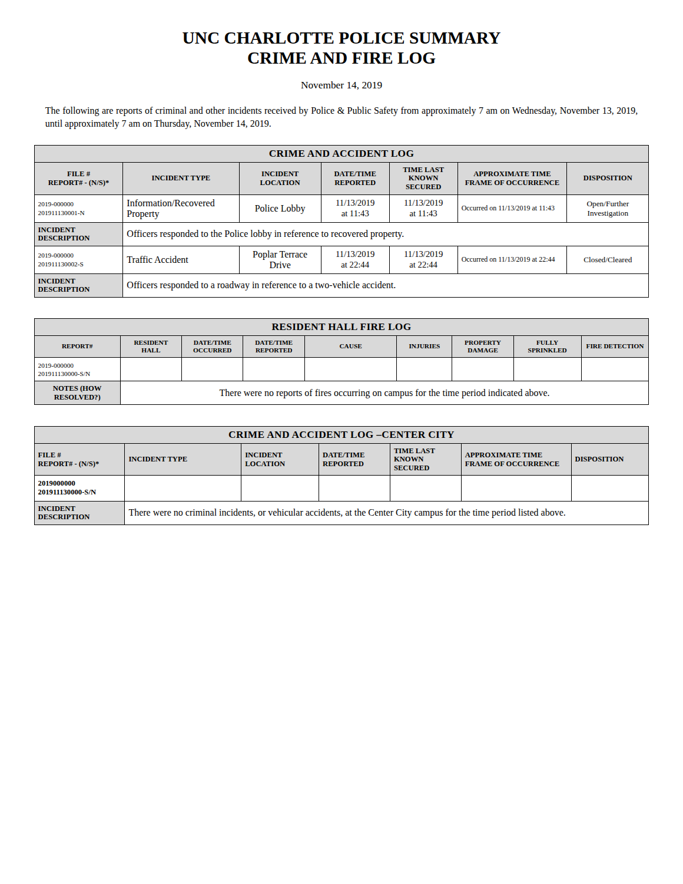UNC CHARLOTTE POLICE SUMMARY
CRIME AND FIRE LOG
November 14, 2019
The following are reports of criminal and other incidents received by Police & Public Safety from approximately 7 am on Wednesday, November 13, 2019, until approximately 7 am on Thursday, November 14, 2019.
CRIME AND ACCIDENT LOG
| FILE # REPORT# - (N/S)* | INCIDENT TYPE | INCIDENT LOCATION | DATE/TIME REPORTED | TIME LAST KNOWN SECURED | APPROXIMATE TIME FRAME OF OCCURRENCE | DISPOSITION |
| --- | --- | --- | --- | --- | --- | --- |
| 2019-000000 201911130001-N | Information/Recovered Property | Police Lobby | 11/13/2019 at 11:43 | 11/13/2019 at 11:43 | Occurred on 11/13/2019 at 11:43 | Open/Further Investigation |
| INCIDENT DESCRIPTION | Officers responded to the Police lobby in reference to recovered property. |
| 2019-000000 201911130002-S | Traffic Accident | Poplar Terrace Drive | 11/13/2019 at 22:44 | 11/13/2019 at 22:44 | Occurred on 11/13/2019 at 22:44 | Closed/Cleared |
| INCIDENT DESCRIPTION | Officers responded to a roadway in reference to a two-vehicle accident. |
RESIDENT HALL FIRE LOG
| REPORT# | RESIDENT HALL | DATE/TIME OCCURRED | DATE/TIME REPORTED | CAUSE | INJURIES | PROPERTY DAMAGE | FULLY SPRINKLED | FIRE DETECTION |
| --- | --- | --- | --- | --- | --- | --- | --- | --- |
| 2019-000000 201911130000-S/N | | | | | | | | |
| NOTES (HOW RESOLVED?) | There were no reports of fires occurring on campus for the time period indicated above. |
CRIME AND ACCIDENT LOG –CENTER CITY
| FILE # REPORT# - (N/S)* | INCIDENT TYPE | INCIDENT LOCATION | DATE/TIME REPORTED | TIME LAST KNOWN SECURED | APPROXIMATE TIME FRAME OF OCCURRENCE | DISPOSITION |
| --- | --- | --- | --- | --- | --- | --- |
| 2019000000 201911130000-S/N | | | | | | |
| INCIDENT DESCRIPTION | There were no criminal incidents, or vehicular accidents, at the Center City campus for the time period listed above. |